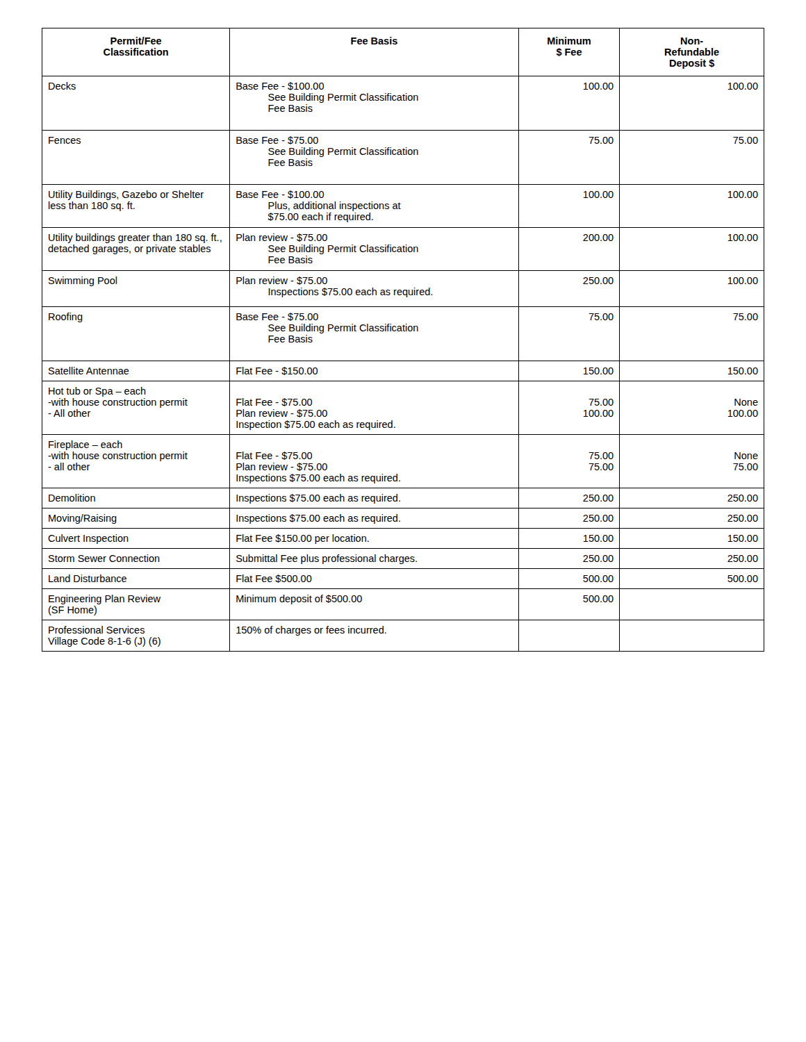| Permit/Fee Classification | Fee Basis | Minimum $ Fee | Non- Refundable Deposit $ |
| --- | --- | --- | --- |
| Decks | Base Fee - $100.00 See Building Permit Classification Fee Basis | 100.00 | 100.00 |
| Fences | Base Fee - $75.00 See Building Permit Classification Fee Basis | 75.00 | 75.00 |
| Utility Buildings, Gazebo or Shelter less than 180 sq. ft. | Base Fee - $100.00 Plus, additional inspections at $75.00 each if required. | 100.00 | 100.00 |
| Utility buildings greater than 180 sq. ft., detached garages, or private stables | Plan review - $75.00 See Building Permit Classification Fee Basis | 200.00 | 100.00 |
| Swimming Pool | Plan review - $75.00 Inspections $75.00 each as required. | 250.00 | 100.00 |
| Roofing | Base Fee - $75.00 See Building Permit Classification Fee Basis | 75.00 | 75.00 |
| Satellite Antennae | Flat Fee - $150.00 | 150.00 | 150.00 |
| Hot tub or Spa – each -with house construction permit - All other | Flat Fee - $75.00 Plan review - $75.00 Inspection $75.00 each as required. | 75.00 100.00 | None 100.00 |
| Fireplace – each -with house construction permit - all other | Flat Fee - $75.00 Plan review - $75.00 Inspections $75.00 each as required. | 75.00 75.00 | None 75.00 |
| Demolition | Inspections $75.00 each as required. | 250.00 | 250.00 |
| Moving/Raising | Inspections $75.00 each as required. | 250.00 | 250.00 |
| Culvert Inspection | Flat Fee $150.00 per location. | 150.00 | 150.00 |
| Storm Sewer Connection | Submittal Fee plus professional charges. | 250.00 | 250.00 |
| Land Disturbance | Flat Fee $500.00 | 500.00 | 500.00 |
| Engineering Plan Review (SF Home) | Minimum deposit of $500.00 | 500.00 | |
| Professional Services Village Code 8-1-6 (J) (6) | 150% of charges or fees incurred. | | |